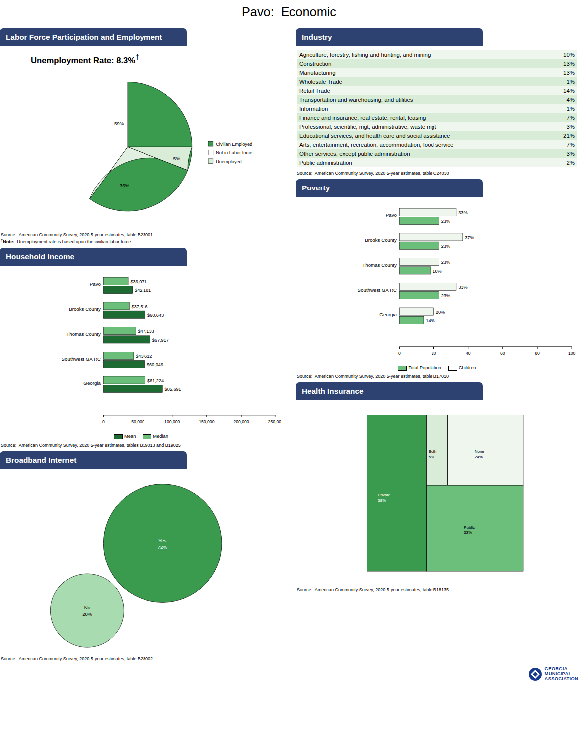Pavo: Economic
Labor Force Participation and Employment
Unemployment Rate: 8.3%†
59% 36% 5% Civilian Employed Not in Labor force Unemployed
Source: American Community Survey, 2020 5-year estimates, table B23001
†Note: Unemployment rate is based upon the civilian labor force.
Household Income
0 50,000 100,000 150,000 200,000 250,000 Pavo $36,071 $42,181 Brooks County $37,516 $60,643 Thomas County $47,133 $67,917 Southwest GA RC $43,612 $60,049 Georgia $61,224 $85,691
Mean Median
Source: American Community Survey, 2020 5-year estimates, tables B19013 and B19025
Broadband Internet
Yes 72% No 28%
Source: American Community Survey, 2020 5-year estimates, table B28002
Industry
| Agriculture, forestry, fishing and hunting, and mining | 10% |
| Construction | 13% |
| Manufacturing | 13% |
| Wholesale Trade | 1% |
| Retail Trade | 14% |
| Transportation and warehousing, and utilities | 4% |
| Information | 1% |
| Finance and insurance, real estate, rental, leasing | 7% |
| Professional, scientific, mgt, administrative, waste mgt | 3% |
| Educational services, and health care and social assistance | 21% |
| Arts, entertainment, recreation, accommodation, food service | 7% |
| Other services, except public administration | 3% |
| Public administration | 2% |
Source: American Community Survey, 2020 5-year estimates, table C24030
Poverty
0 20 40 60 80 100 Pavo 33% 23% Brooks County 37% 23% Thomas County 23% 18% Southwest GA RC 33% 23% Georgia 20% 14%
Total Population Children
Source: American Community Survey, 2020 5-year estimates, table B17010
Health Insurance
Private 38% Both 5% None 24% Public 33%
Source: American Community Survey, 2020 5-year estimates, table B18135
GEORGIA
MUNICIPAL
ASSOCIATION